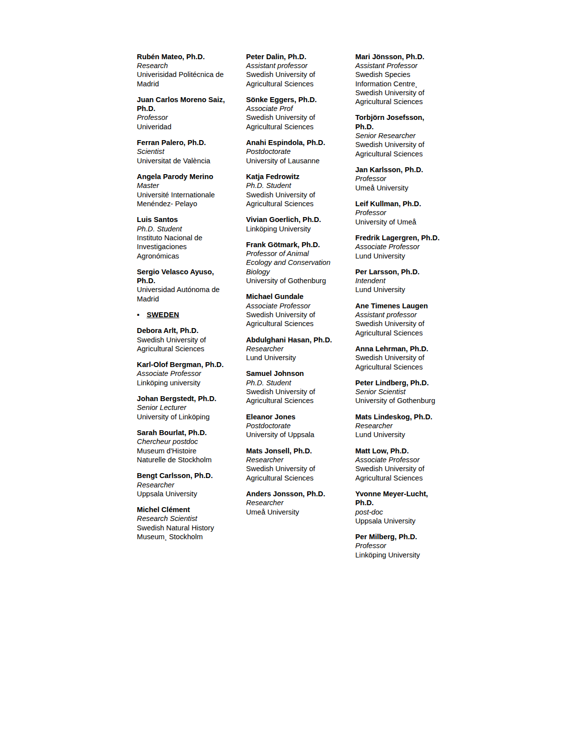Rubén Mateo, Ph.D.
Research
Univerisidad Politécnica de Madrid
Juan Carlos Moreno Saiz, Ph.D.
Professor
Univeridad
Ferran Palero, Ph.D.
Scientist
Universitat de València
Angela Parody Merino
Master
Université Internationale Menéndez- Pelayo
Luis Santos
Ph.D. Student
Instituto Nacional de Investigaciones Agronómicas
Sergio Velasco Ayuso, Ph.D.
Universidad Autónoma de Madrid
▪SWEDEN
Debora Arlt, Ph.D.
Swedish University of Agricultural Sciences
Karl-Olof Bergman, Ph.D.
Associate Professor
Linköping university
Johan Bergstedt, Ph.D.
Senior Lecturer
University of Linköping
Sarah Bourlat, Ph.D.
Chercheur postdoc
Museum d'Histoire Naturelle de Stockholm
Bengt Carlsson, Ph.D.
Researcher
Uppsala University
Michel Clément
Research Scientist
Swedish Natural History Museum¸ Stockholm
Peter Dalin, Ph.D.
Assistant professor
Swedish University of Agricultural Sciences
Sönke Eggers, Ph.D.
Associate Prof
Swedish University of Agricultural Sciences
Anahi Espindola, Ph.D.
Postdoctorate
University of Lausanne
Katja Fedrowitz
Ph.D. Student
Swedish University of Agricultural Sciences
Vivian Goerlich, Ph.D.
Linköping University
Frank Götmark, Ph.D.
Professor of Animal Ecology and Conservation Biology
University of Gothenburg
Michael Gundale
Associate Professor
Swedish University of Agricultural Sciences
Abdulghani Hasan, Ph.D.
Researcher
Lund University
Samuel Johnson
Ph.D. Student
Swedish University of Agricultural Sciences
Eleanor Jones
Postdoctorate
University of Uppsala
Mats Jonsell, Ph.D.
Researcher
Swedish University of Agricultural Sciences
Anders Jonsson, Ph.D.
Researcher
Umeå University
Mari Jönsson, Ph.D.
Assistant Professor
Swedish Species Information Centre¸ Swedish University of Agricultural Sciences
Torbjörn Josefsson, Ph.D.
Senior Researcher
Swedish University of Agricultural Sciences
Jan Karlsson, Ph.D.
Professor
Umeå University
Leif Kullman, Ph.D.
Professor
University of Umeå
Fredrik Lagergren, Ph.D.
Associate Professor
Lund University
Per Larsson, Ph.D.
Intendent
Lund University
Ane Timenes Laugen
Assistant professor
Swedish University of Agricultural Sciences
Anna Lehrman, Ph.D.
Swedish University of Agricultural Sciences
Peter Lindberg, Ph.D.
Senior Scientist
University of Gothenburg
Mats Lindeskog, Ph.D.
Researcher
Lund University
Matt Low, Ph.D.
Associate Professor
Swedish University of Agricultural Sciences
Yvonne Meyer-Lucht, Ph.D.
post-doc
Uppsala University
Per Milberg, Ph.D.
Professor
Linköping University